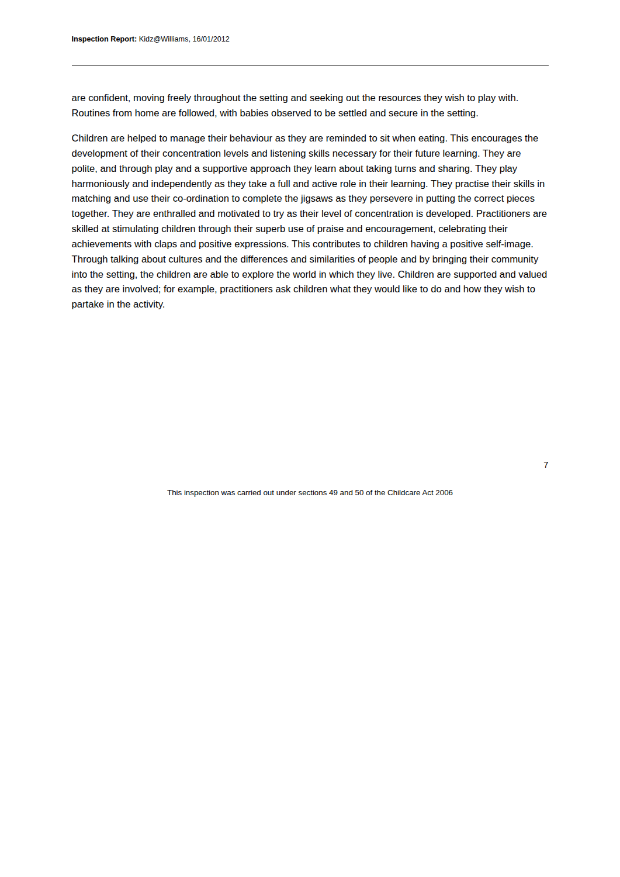Inspection Report: Kidz@Williams, 16/01/2012
are confident, moving freely throughout the setting and seeking out the resources they wish to play with. Routines from home are followed, with babies observed to be settled and secure in the setting.
Children are helped to manage their behaviour as they are reminded to sit when eating. This encourages the development of their concentration levels and listening skills necessary for their future learning. They are polite, and through play and a supportive approach they learn about taking turns and sharing. They play harmoniously and independently as they take a full and active role in their learning. They practise their skills in matching and use their co-ordination to complete the jigsaws as they persevere in putting the correct pieces together. They are enthralled and motivated to try as their level of concentration is developed. Practitioners are skilled at stimulating children through their superb use of praise and encouragement, celebrating their achievements with claps and positive expressions. This contributes to children having a positive self-image. Through talking about cultures and the differences and similarities of people and by bringing their community into the setting, the children are able to explore the world in which they live. Children are supported and valued as they are involved; for example, practitioners ask children what they would like to do and how they wish to partake in the activity.
7
This inspection was carried out under sections 49 and 50 of the Childcare Act 2006